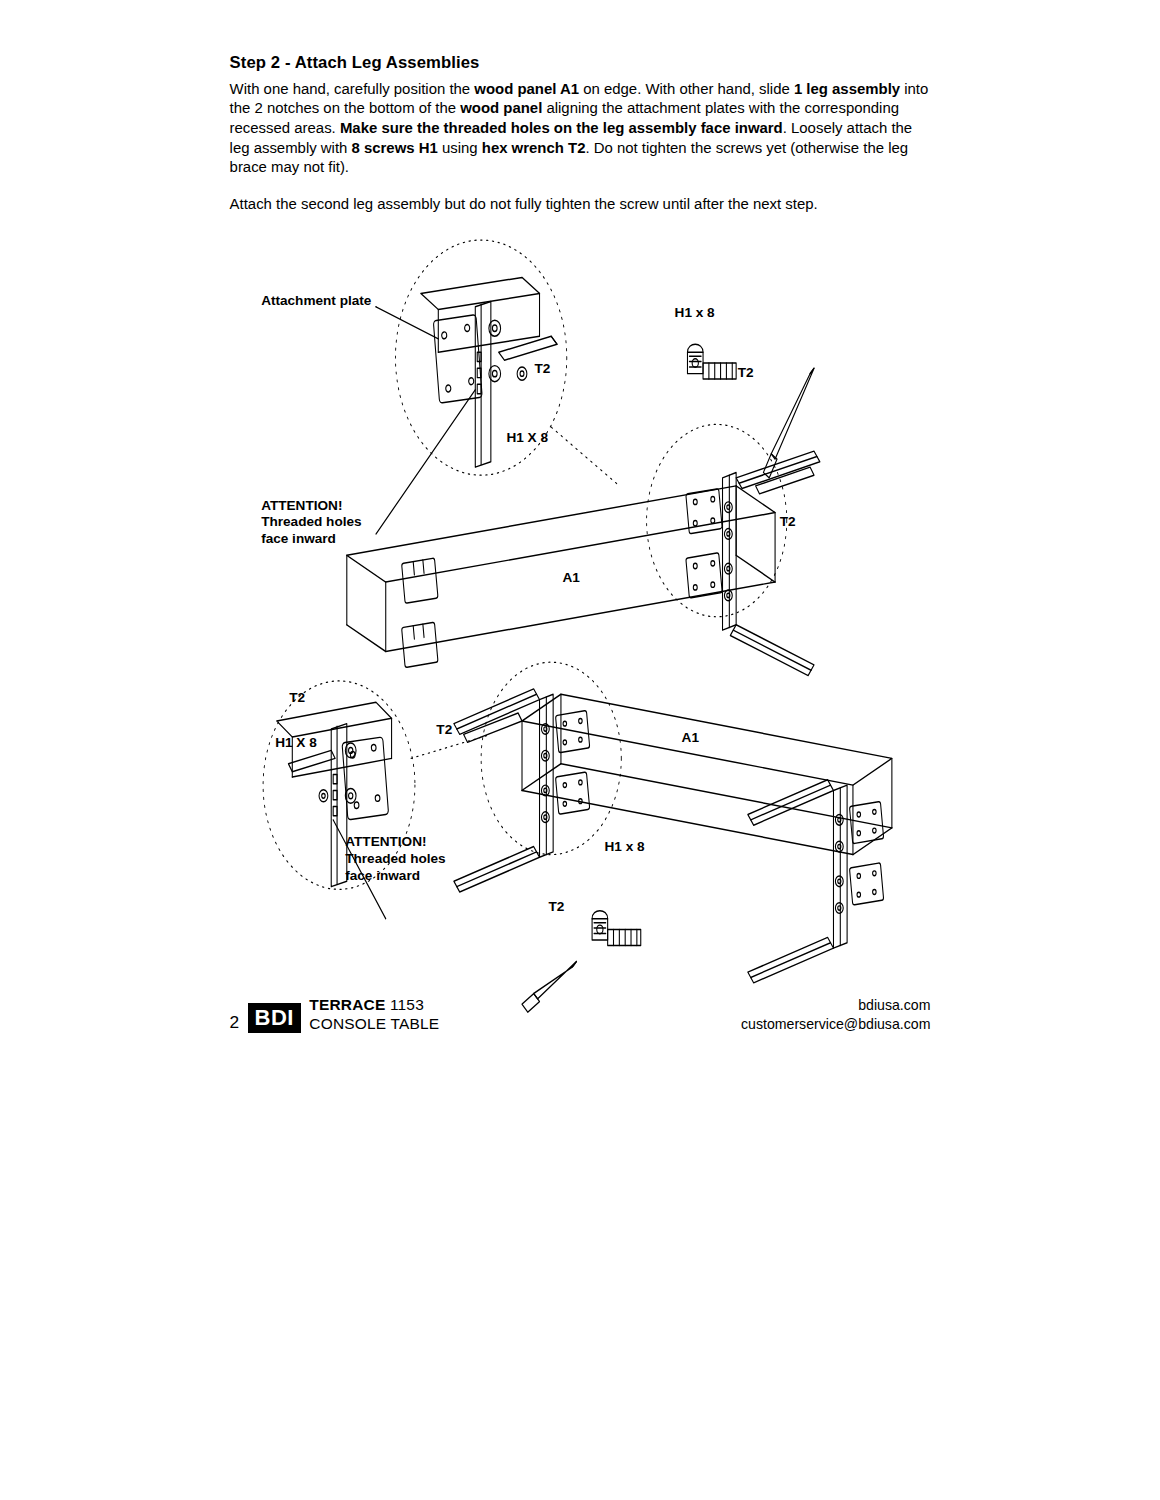Step 2 - Attach Leg Assemblies
With one hand, carefully position the wood panel A1 on edge. With other hand, slide 1 leg assembly into the 2 notches on the bottom of the wood panel aligning the attachment plates with the corresponding recessed areas. Make sure the threaded holes on the leg assembly face inward. Loosely attach the leg assembly with 8 screws H1 using hex wrench T2. Do not tighten the screws yet (otherwise the leg brace may not fit).
Attach the second leg assembly but do not fully tighten the screw until after the next step.
Attachment plate
H1 x 8
T2
T2
H1 X 8
ATTENTION!
Threaded holes
face inward
T2
A1
T2
H1 X 8
T2
A1
ATTENTION!
Threaded holes
face inward
H1 x 8
T2
2
BDI
TERRACE 1153
CONSOLE TABLE
bdiusa.com
customerservice@bdiusa.com